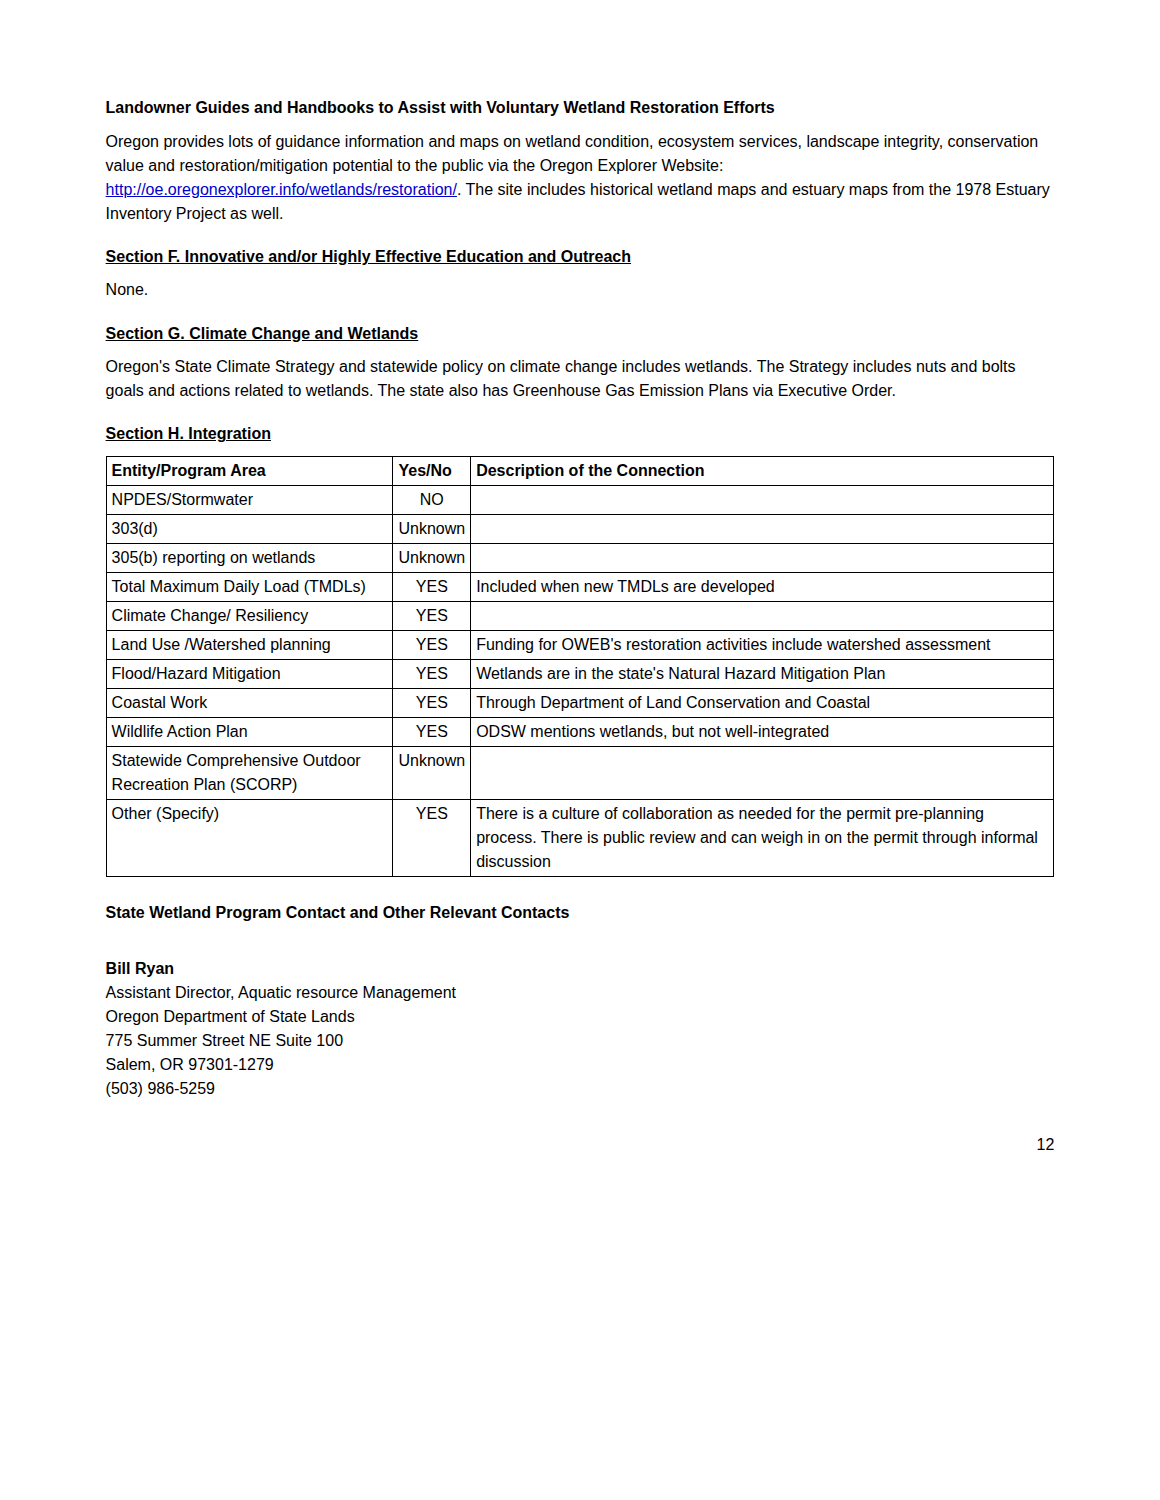Landowner Guides and Handbooks to Assist with Voluntary Wetland Restoration Efforts
Oregon provides lots of guidance information and maps on wetland condition, ecosystem services, landscape integrity, conservation value and restoration/mitigation potential to the public via the Oregon Explorer Website: http://oe.oregonexplorer.info/wetlands/restoration/. The site includes historical wetland maps and estuary maps from the 1978 Estuary Inventory Project as well.
Section F. Innovative and/or Highly Effective Education and Outreach
None.
Section G. Climate Change and Wetlands
Oregon's State Climate Strategy and statewide policy on climate change includes wetlands. The Strategy includes nuts and bolts goals and actions related to wetlands. The state also has Greenhouse Gas Emission Plans via Executive Order.
Section H. Integration
| Entity/Program Area | Yes/No | Description of the Connection |
| --- | --- | --- |
| NPDES/Stormwater | NO | |
| 303(d) | Unknown | |
| 305(b) reporting on wetlands | Unknown | |
| Total Maximum Daily Load (TMDLs) | YES | Included when new TMDLs are developed |
| Climate Change/ Resiliency | YES | |
| Land Use /Watershed planning | YES | Funding for OWEB's restoration activities include watershed assessment |
| Flood/Hazard Mitigation | YES | Wetlands are in the state's Natural Hazard Mitigation Plan |
| Coastal Work | YES | Through Department of Land Conservation and Coastal |
| Wildlife Action Plan | YES | ODSW mentions wetlands, but not well-integrated |
| Statewide Comprehensive Outdoor Recreation Plan (SCORP) | Unknown | |
| Other (Specify) | YES | There is a culture of collaboration as needed for the permit pre-planning process. There is public review and can weigh in on the permit through informal discussion |
State Wetland Program Contact and Other Relevant Contacts
Bill Ryan
Assistant Director, Aquatic resource Management
Oregon Department of State Lands
775 Summer Street NE Suite 100
Salem, OR 97301-1279
(503) 986-5259
12